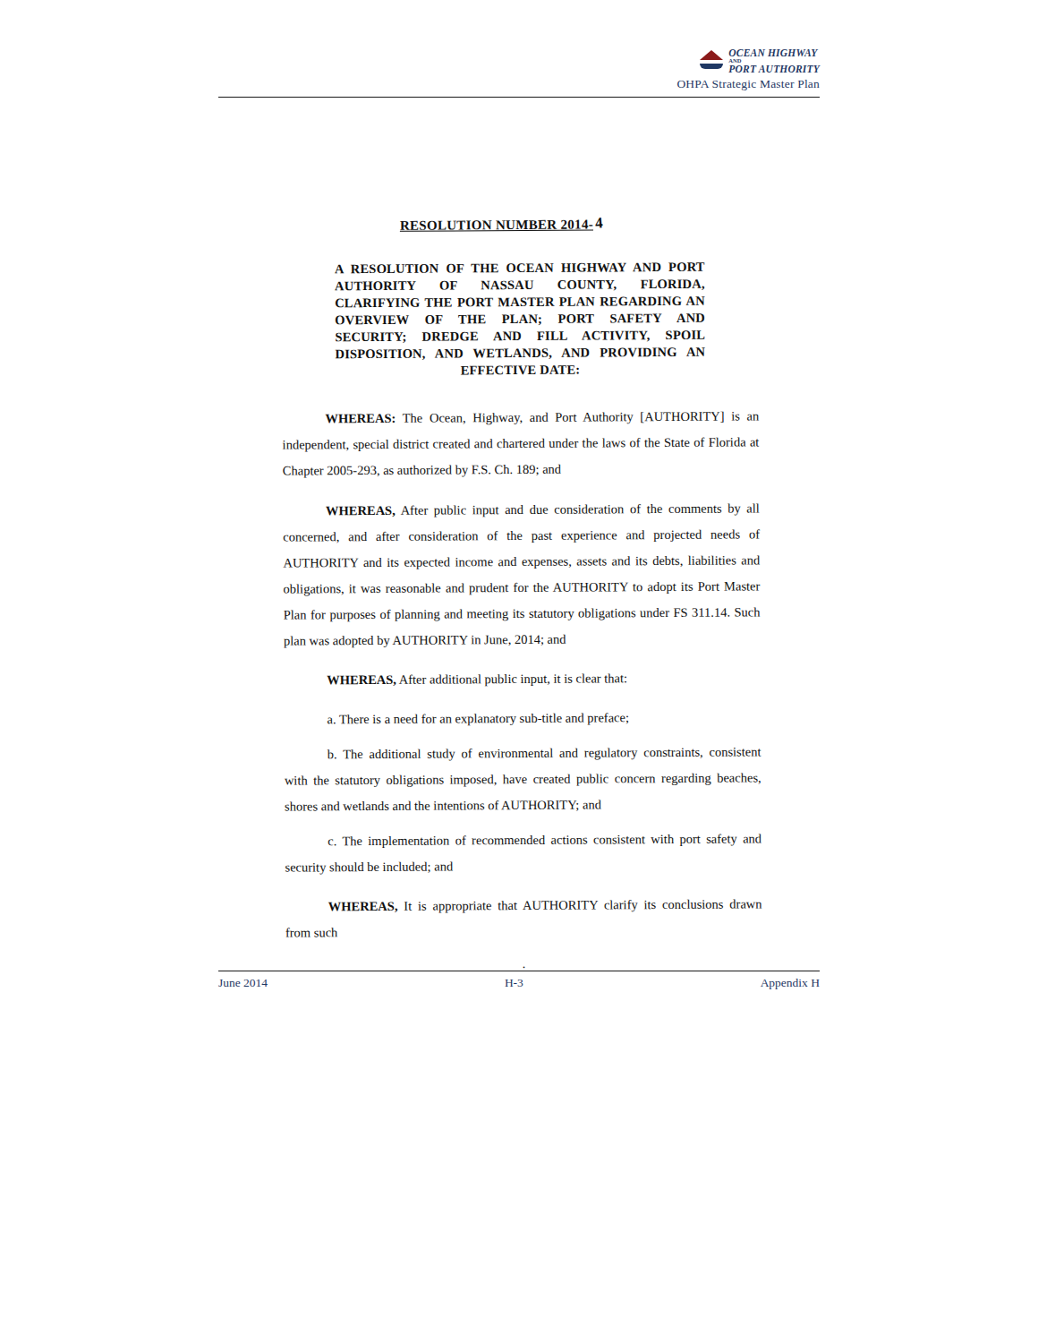OCEAN HIGHWAY AND PORT AUTHORITY
OHPA Strategic Master Plan
RESOLUTION NUMBER 2014-4
A RESOLUTION OF THE OCEAN HIGHWAY AND PORT AUTHORITY OF NASSAU COUNTY, FLORIDA, CLARIFYING THE PORT MASTER PLAN REGARDING AN OVERVIEW OF THE PLAN; PORT SAFETY AND SECURITY; DREDGE AND FILL ACTIVITY, SPOIL DISPOSITION, AND WETLANDS, AND PROVIDING AN EFFECTIVE DATE:
WHEREAS: The Ocean, Highway, and Port Authority [AUTHORITY] is an independent, special district created and chartered under the laws of the State of Florida at Chapter 2005-293, as authorized by F.S. Ch. 189; and
WHEREAS, After public input and due consideration of the comments by all concerned, and after consideration of the past experience and projected needs of AUTHORITY and its expected income and expenses, assets and its debts, liabilities and obligations, it was reasonable and prudent for the AUTHORITY to adopt its Port Master Plan for purposes of planning and meeting its statutory obligations under FS 311.14. Such plan was adopted by AUTHORITY in June, 2014; and
WHEREAS, After additional public input, it is clear that:
a. There is a need for an explanatory sub-title and preface;
b. The additional study of environmental and regulatory constraints, consistent with the statutory obligations imposed, have created public concern regarding beaches, shores and wetlands and the intentions of AUTHORITY; and
c. The implementation of recommended actions consistent with port safety and security should be included; and
WHEREAS, It is appropriate that AUTHORITY clarify its conclusions drawn from such
.
June 2014
H-3
Appendix H